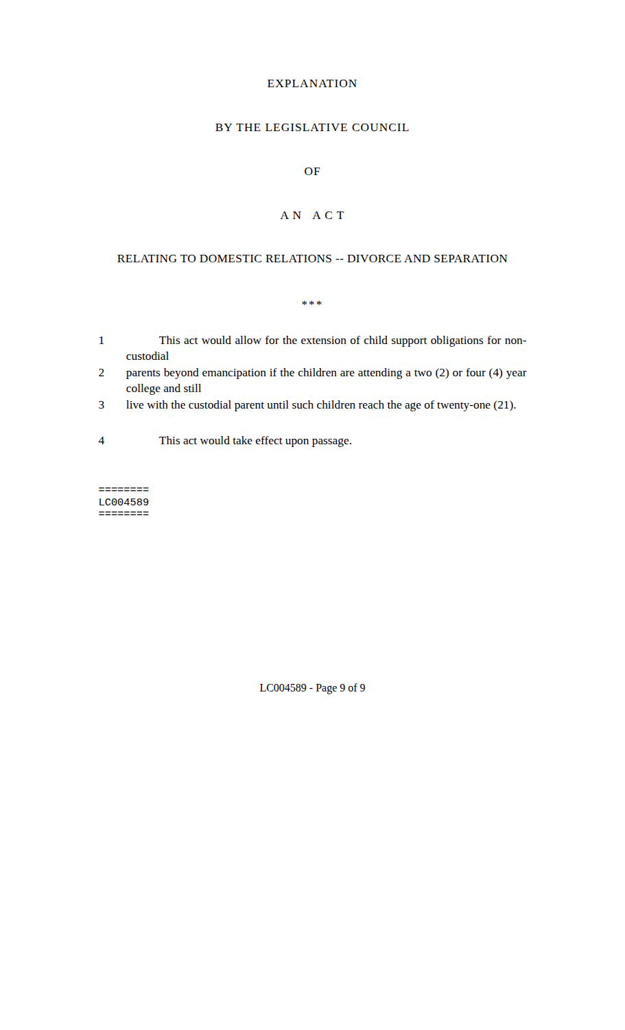EXPLANATION
BY THE LEGISLATIVE COUNCIL
OF
A N A C T
RELATING TO DOMESTIC RELATIONS -- DIVORCE AND SEPARATION
***
| 1 | This act would allow for the extension of child support obligations for non-custodial |
| 2 | parents beyond emancipation if the children are attending a two (2) or four (4) year college and still |
| 3 | live with the custodial parent until such children reach the age of twenty-one (21). |
| 4 | This act would take effect upon passage. |
========
LC004589
========
LC004589 - Page 9 of 9